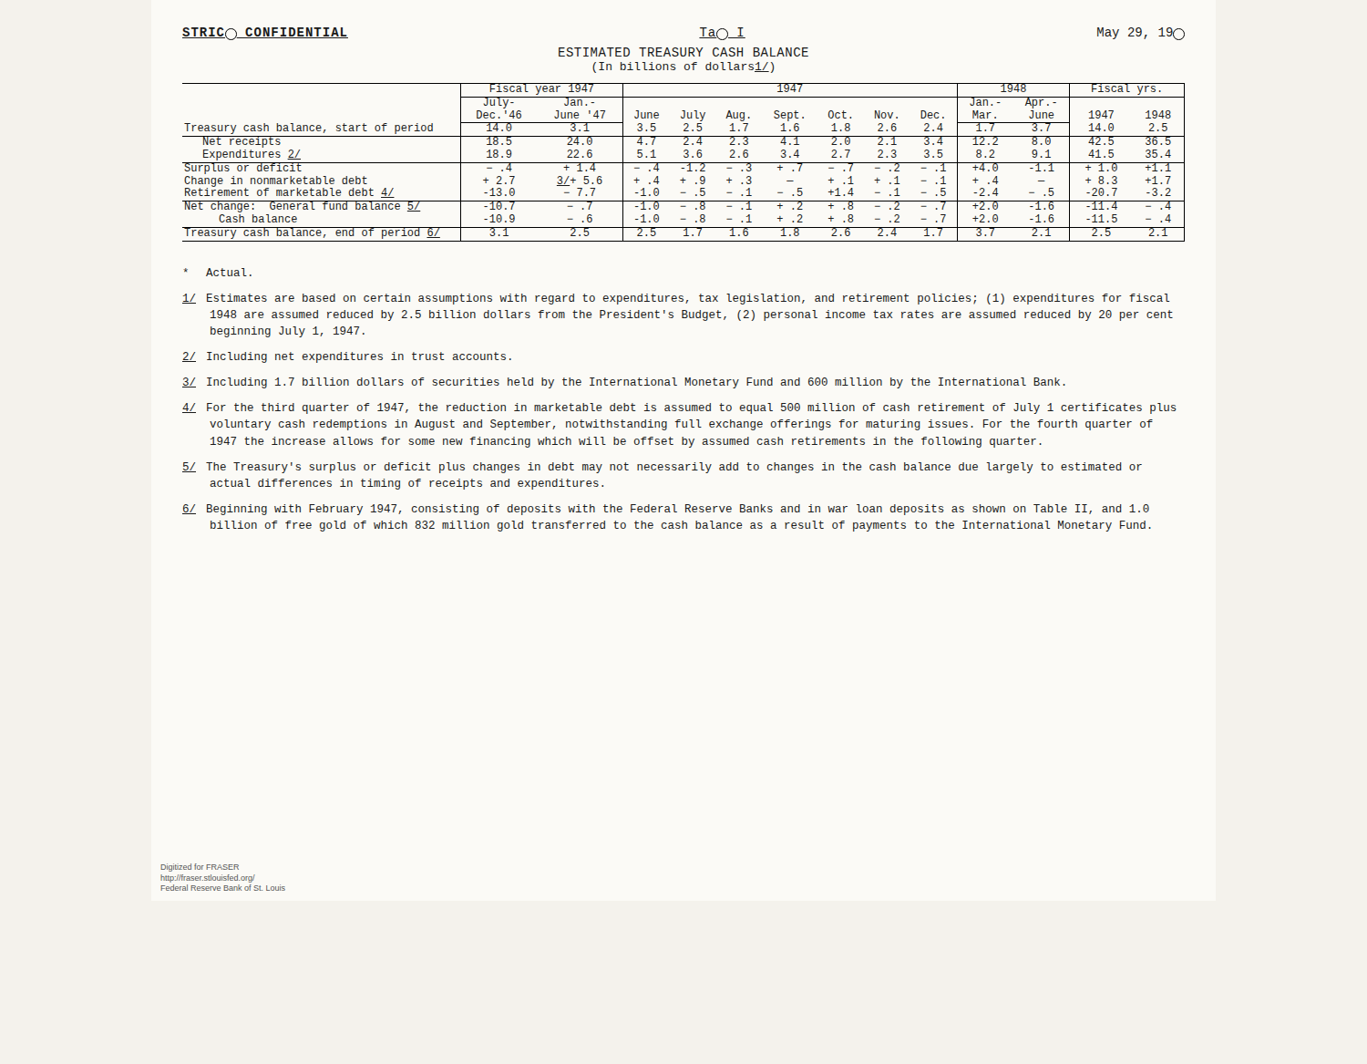STRIC CONFIDENTIAL
Ta I
May 29, 19
ESTIMATED TREASURY CASH BALANCE
(In billions of dollars1/)
| | Fiscal year 1947 | 1947 | 1948 | Fiscal yrs. |
| --- | --- | --- | --- | --- |
| July- | Jan.- | June | July | Aug. | Sept. | Oct. | Nov. | Dec. | Jan.- | Apr.- | 1947 | 1948 |
| Dec.'46 | June '47 | Mar. | June |
| Treasury cash balance, start of period | 14.0 | 3.1 | 3.5 | 2.5 | 1.7 | 1.6 | 1.8 | 2.6 | 2.4 | 1.7 | 3.7 | 14.0 | 2.5 |
| Net receipts | 18.5 | 24.0 | 4.7 | 2.4 | 2.3 | 4.1 | 2.0 | 2.1 | 3.4 | 12.2 | 8.0 | 42.5 | 36.5 |
| Expenditures 2/ | 18.9 | 22.6 | 5.1 | 3.6 | 2.6 | 3.4 | 2.7 | 2.3 | 3.5 | 8.2 | 9.1 | 41.5 | 35.4 |
| Surplus or deficit | − .4 | + 1.4 | − .4 | -1.2 | − .3 | + .7 | − .7 | − .2 | − .1 | +4.0 | -1.1 | + 1.0 | +1.1 |
| Change in nonmarketable debt | + 2.7 | 3/ + 5.6 | + .4 | + .9 | + .3 | — | + .1 | + .1 | − .1 | + .4 | — | + 8.3 | +1.7 |
| Retirement of marketable debt 4/ | -13.0 | − 7.7 | -1.0 | − .5 | − .1 | − .5 | +1.4 | − .1 | − .5 | -2.4 | − .5 | -20.7 | -3.2 |
| Net change: General fund balance 5/ | -10.7 | − .7 | -1.0 | − .8 | − .1 | + .2 | + .8 | − .2 | − .7 | +2.0 | -1.6 | -11.4 | − .4 |
| Cash balance | -10.9 | − .6 | -1.0 | − .8 | − .1 | + .2 | + .8 | − .2 | − .7 | +2.0 | -1.6 | -11.5 | − .4 |
| Treasury cash balance, end of period 6/ | 3.1 | 2.5 | 2.5 | 1.7 | 1.6 | 1.8 | 2.6 | 2.4 | 1.7 | 3.7 | 2.1 | 2.5 | 2.1 |
*Actual.
1/Estimates are based on certain assumptions with regard to expenditures, tax legislation, and retirement policies; (1) expenditures for fiscal 1948 are assumed reduced by 2.5 billion dollars from the President's Budget, (2) personal income tax rates are assumed reduced by 20 per cent beginning July 1, 1947.
2/Including net expenditures in trust accounts.
3/Including 1.7 billion dollars of securities held by the International Monetary Fund and 600 million by the International Bank.
4/For the third quarter of 1947, the reduction in marketable debt is assumed to equal 500 million of cash retirement of July 1 certificates plus voluntary cash redemptions in August and September, notwithstanding full exchange offerings for maturing issues. For the fourth quarter of 1947 the increase allows for some new financing which will be offset by assumed cash retirements in the following quarter.
5/The Treasury's surplus or deficit plus changes in debt may not necessarily add to changes in the cash balance due largely to estimated or actual differences in timing of receipts and expenditures.
6/Beginning with February 1947, consisting of deposits with the Federal Reserve Banks and in war loan deposits as shown on Table II, and 1.0 billion of free gold of which 832 million gold transferred to the cash balance as a result of payments to the International Monetary Fund.
Digitized for FRASER
http://fraser.stlouisfed.org/
Federal Reserve Bank of St. Louis